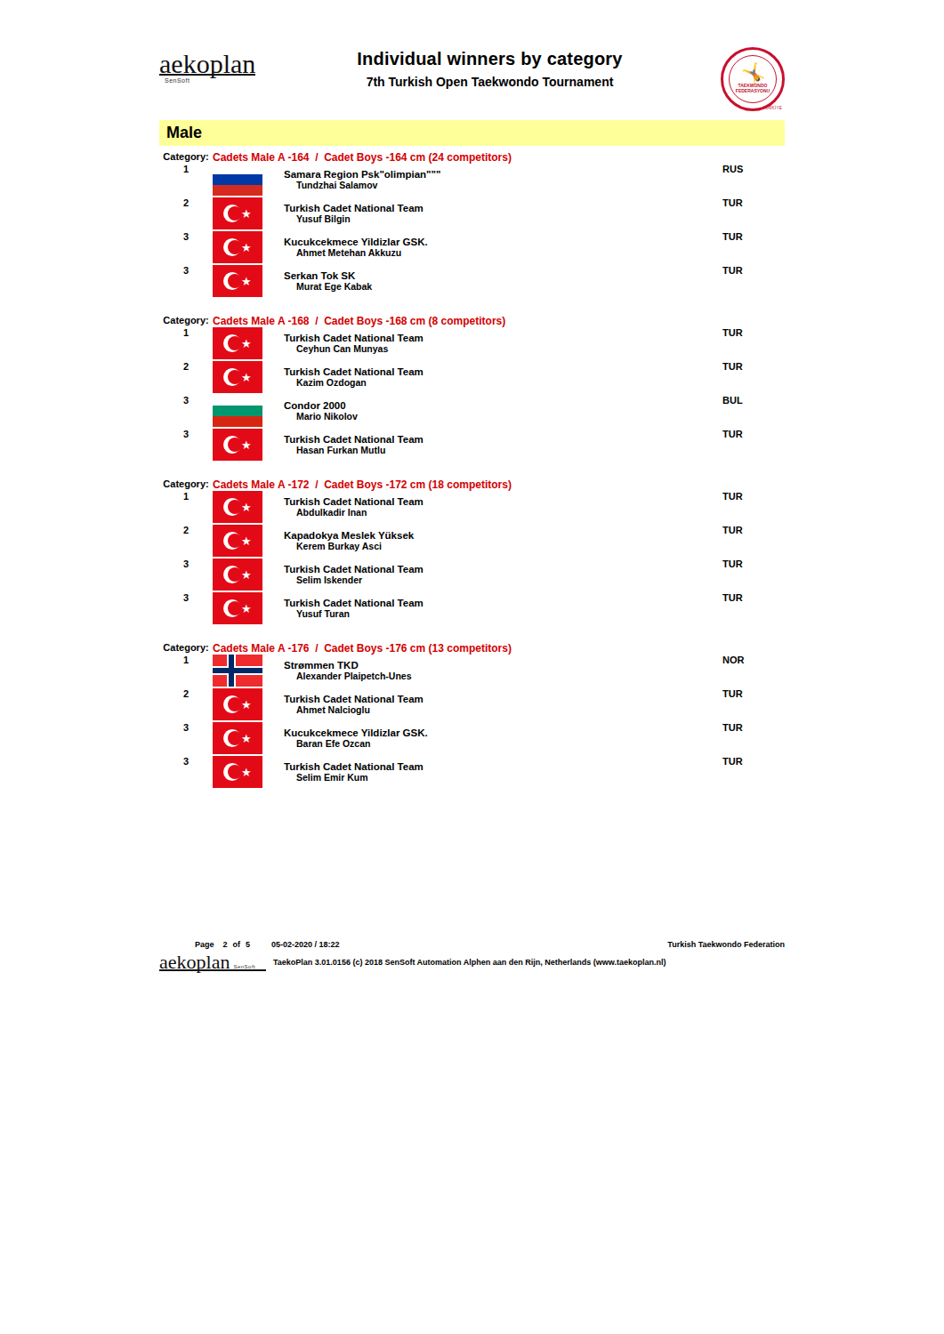aeko plan
SenSoft
Individual winners by category
7th Turkish Open Taekwondo Tournament
🤸
TAEKWONDO
FEDERASYONU
TÜRKİYE
Male
| Category: | Cadets Male A -164 / Cadet Boys -164 cm (24 competitors) |
| 1 | | Samara Region Psk"olimpian""" Tundzhai Salamov | RUS |
| 2 | ★ | Turkish Cadet National Team Yusuf Bilgin | TUR |
| 3 | ★ | Kucukcekmece Yildizlar GSK. Ahmet Metehan Akkuzu | TUR |
| 3 | ★ | Serkan Tok SK Murat Ege Kabak | TUR |
| Category: | Cadets Male A -168 / Cadet Boys -168 cm (8 competitors) |
| 1 | ★ | Turkish Cadet National Team Ceyhun Can Munyas | TUR |
| 2 | ★ | Turkish Cadet National Team Kazim Ozdogan | TUR |
| 3 | | Condor 2000 Mario Nikolov | BUL |
| 3 | ★ | Turkish Cadet National Team Hasan Furkan Mutlu | TUR |
| Category: | Cadets Male A -172 / Cadet Boys -172 cm (18 competitors) |
| 1 | ★ | Turkish Cadet National Team Abdulkadir Inan | TUR |
| 2 | ★ | Kapadokya Meslek Yüksek Kerem Burkay Asci | TUR |
| 3 | ★ | Turkish Cadet National Team Selim Iskender | TUR |
| 3 | ★ | Turkish Cadet National Team Yusuf Turan | TUR |
| Category: | Cadets Male A -176 / Cadet Boys -176 cm (13 competitors) |
| 1 | | Strømmen TKD Alexander Plaipetch-Unes | NOR |
| 2 | ★ | Turkish Cadet National Team Ahmet Nalcioglu | TUR |
| 3 | ★ | Kucukcekmece Yildizlar GSK. Baran Efe Ozcan | TUR |
| 3 | ★ | Turkish Cadet National Team Selim Emir Kum | TUR |
Page 2 of 5 05-02-2020 / 18:22 Turkish Taekwondo Federation
aekoplanSenSoft TaekoPlan 3.01.0156 (c) 2018 SenSoft Automation Alphen aan den Rijn, Netherlands (www.taekoplan.nl)